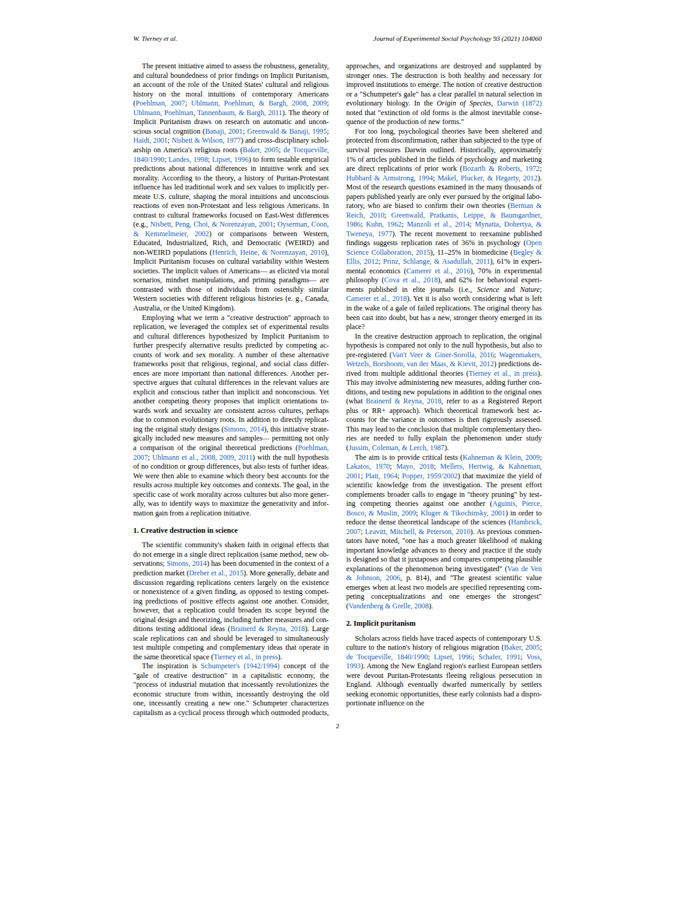W. Tierney et al.
Journal of Experimental Social Psychology 93 (2021) 104060
The present initiative aimed to assess the robustness, generality, and cultural boundedness of prior findings on Implicit Puritanism, an account of the role of the United States' cultural and religious history on the moral intuitions of contemporary Americans (Poehlman, 2007; Uhlmann, Poehlman, & Bargh, 2008, 2009; Uhlmann, Poehlman, Tannenbaum, & Bargh, 2011). The theory of Implicit Puritanism draws on research on automatic and unconscious social cognition (Banaji, 2001; Greenwald & Banaji, 1995; Haidt, 2001; Nisbett & Wilson, 1977) and cross-disciplinary scholarship on America's religious roots (Baker, 2005; de Tocqueville, 1840/1990; Landes, 1998; Lipset, 1996) to form testable empirical predictions about national differences in intuitive work and sex morality. According to the theory, a history of Puritan-Protestant influence has led traditional work and sex values to implicitly permeate U.S. culture, shaping the moral intuitions and unconscious reactions of even non-Protestant and less religious Americans. In contrast to cultural frameworks focused on East-West differences (e.g., Nisbett, Peng, Choi, & Norenzayan, 2001; Oyserman, Coon, & Kemmelmeier, 2002) or comparisons between Western, Educated, Industrialized, Rich, and Democratic (WEIRD) and non-WEIRD populations (Henrich, Heine, & Norenzayan, 2010), Implicit Puritanism focuses on cultural variability within Western societies. The implicit values of Americans— as elicited via moral scenarios, mindset manipulations, and priming paradigms— are contrasted with those of individuals from ostensibly similar Western societies with different religious histories (e. g., Canada, Australia, or the United Kingdom).
Employing what we term a "creative destruction" approach to replication, we leveraged the complex set of experimental results and cultural differences hypothesized by Implicit Puritanism to further prespecify alternative results predicted by competing accounts of work and sex morality. A number of these alternative frameworks posit that religious, regional, and social class differences are more important than national differences. Another perspective argues that cultural differences in the relevant values are explicit and conscious rather than implicit and nonconscious. Yet another competing theory proposes that implicit orientations towards work and sexuality are consistent across cultures, perhaps due to common evolutionary roots. In addition to directly replicating the original study designs (Simons, 2014), this initiative strategically included new measures and samples— permitting not only a comparison of the original theoretical predictions (Poehlman, 2007; Uhlmann et al., 2008, 2009, 2011) with the null hypothesis of no condition or group differences, but also tests of further ideas. We were then able to examine which theory best accounts for the results across multiple key outcomes and contexts. The goal, in the specific case of work morality across cultures but also more generally, was to identify ways to maximize the generativity and information gain from a replication initiative.
1. Creative destruction in science
The scientific community's shaken faith in original effects that do not emerge in a single direct replication (same method, new observations; Simons, 2014) has been documented in the context of a prediction market (Dreber et al., 2015). More generally, debate and discussion regarding replications centers largely on the existence or nonexistence of a given finding, as opposed to testing competing predictions of positive effects against one another. Consider, however, that a replication could broaden its scope beyond the original design and theorizing, including further measures and conditions testing additional ideas (Brainerd & Reyna, 2018). Large scale replications can and should be leveraged to simultaneously test multiple competing and complementary ideas that operate in the same theoretical space (Tierney et al., in press).
The inspiration is Schumpeter's (1942/1994) concept of the "gale of creative destruction" in a capitalistic economy, the "process of industrial mutation that incessantly revolutionizes the economic structure from within, incessantly destroying the old one, incessantly creating a new one." Schumpeter characterizes capitalism as a cyclical process through which outmoded products, approaches, and organizations are destroyed and supplanted by stronger ones. The destruction is both healthy and necessary for improved institutions to emerge. The notion of creative destruction or a "Schumpeter's gale" has a clear parallel in natural selection in evolutionary biology. In the Origin of Species, Darwin (1872) noted that "extinction of old forms is the almost inevitable consequence of the production of new forms."
For too long, psychological theories have been sheltered and protected from disconfirmation, rather than subjected to the type of survival pressures Darwin outlined. Historically, approximately 1% of articles published in the fields of psychology and marketing are direct replications of prior work (Bozarth & Roberts, 1972; Hubbard & Armstrong, 1994; Makel, Plucker, & Hegarty, 2012). Most of the research questions examined in the many thousands of papers published yearly are only ever pursued by the original laboratory, who are biased to confirm their own theories (Berman & Reich, 2010; Greenwald, Pratkanis, Leippe, & Baumgardner, 1986; Kuhn, 1962; Manzoli et al., 2014; Mynatta, Dohertya, & Tweneya, 1977). The recent movement to reexamine published findings suggests replication rates of 36% in psychology (Open Science Collaboration, 2015), 11–25% in biomedicine (Begley & Ellis, 2012; Prinz, Schlange, & Asadullah, 2011), 61% in experimental economics (Camerer et al., 2016), 70% in experimental philosophy (Cova et al., 2018), and 62% for behavioral experiments published in elite journals (i.e., Science and Nature; Camerer et al., 2018). Yet it is also worth considering what is left in the wake of a gale of failed replications. The original theory has been cast into doubt, but has a new, stronger theory emerged in its place?
In the creative destruction approach to replication, the original hypothesis is compared not only to the null hypothesis, but also to pre-registered (Van't Veer & Giner-Sorolla, 2016; Wagenmakers, Wetzels, Borsboom, van der Maas, & Kievit, 2012) predictions derived from multiple additional theories (Tierney et al., in press). This may involve administering new measures, adding further conditions, and testing new populations in addition to the original ones (what Brainerd & Reyna, 2018, refer to as a Registered Report plus or RR+ approach). Which theoretical framework best accounts for the variance in outcomes is then rigorously assessed. This may lead to the conclusion that multiple complementary theories are needed to fully explain the phenomenon under study (Jussim, Coleman, & Lerch, 1987).
The aim is to provide critical tests (Kahneman & Klein, 2009; Lakatos, 1970; Mayo, 2018; Mellers, Hertwig, & Kahneman, 2001; Platt, 1964; Popper, 1959/2002) that maximize the yield of scientific knowledge from the investigation. The present effort complements broader calls to engage in "theory pruning" by testing competing theories against one another (Aguinis, Pierce, Bosco, & Muslin, 2009; Kluger & Tikochinsky, 2001) in order to reduce the dense theoretical landscape of the sciences (Hambrick, 2007; Leavitt, Mitchell, & Peterson, 2010). As previous commentators have noted, "one has a much greater likelihood of making important knowledge advances to theory and practice if the study is designed so that it juxtaposes and compares competing plausible explanations of the phenomenon being investigated" (Van de Ven & Johnson, 2006, p. 814), and "The greatest scientific value emerges when at least two models are specified representing competing conceptualizations and one emerges the strongest" (Vandenberg & Grelle, 2008).
2. Implicit puritanism
Scholars across fields have traced aspects of contemporary U.S. culture to the nation's history of religious migration (Baker, 2005; de Tocqueville, 1840/1990; Lipset, 1996; Schafer, 1991; Voss, 1993). Among the New England region's earliest European settlers were devout Puritan-Protestants fleeing religious persecution in England. Although eventually dwarfed numerically by settlers seeking economic opportunities, these early colonists had a disproportionate influence on the
2